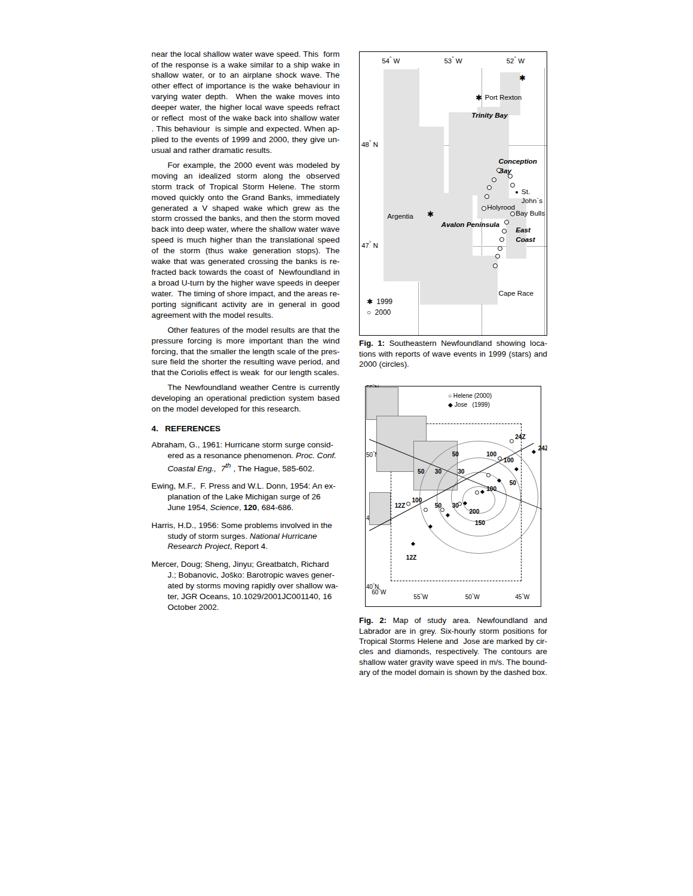near the local shallow water wave speed. This form of the response is a wake similar to a ship wake in shallow water, or to an airplane shock wave. The other effect of importance is the wake behaviour in varying water depth. When the wake moves into deeper water, the higher local wave speeds refract or reflect most of the wake back into shallow water . This behaviour is simple and expected. When applied to the events of 1999 and 2000, they give unusual and rather dramatic results.
For example, the 2000 event was modeled by moving an idealized storm along the observed storm track of Tropical Storm Helene. The storm moved quickly onto the Grand Banks, immediately generated a V shaped wake which grew as the storm crossed the banks, and then the storm moved back into deep water, where the shallow water wave speed is much higher than the translational speed of the storm (thus wake generation stops). The wake that was generated crossing the banks is refracted back towards the coast of Newfoundland in a broad U-turn by the higher wave speeds in deeper water. The timing of shore impact, and the areas reporting significant activity are in general in good agreement with the model results.
Other features of the model results are that the pressure forcing is more important than the wind forcing, that the smaller the length scale of the pressure field the shorter the resulting wave period, and that the Coriolis effect is weak for our length scales.
The Newfoundland weather Centre is currently developing an operational prediction system based on the model developed for this research.
4. REFERENCES
Abraham, G., 1961: Hurricane storm surge considered as a resonance phenomenon. Proc. Conf. Coastal Eng., 7th , The Hague, 585-602.
Ewing, M.F., F. Press and W.L. Donn, 1954: An explanation of the Lake Michigan surge of 26 June 1954, Science, 120, 684-686.
Harris, H.D., 1956: Some problems involved in the study of storm surges. National Hurricane Research Project, Report 4.
Mercer, Doug; Sheng, Jinyu; Greatbatch, Richard J.; Bobanovic, Joško: Barotropic waves generated by storms moving rapidly over shallow water, JGR Oceans, 10.1029/2001JC001140, 16 October 2002.
54° W 53° W 52° W
48° N
47° N
✱
✱
Port Rexton
Trinity Bay
Conception Bay
Avalon Peninsula
East Coast
St. John`s
Holyrood
Bay Bulls
Argentia
✱
Cape Race
✱ 1999
○ 2000
Fig. 1: Southeastern Newfoundland showing locations with reports of wave events in 1999 (stars) and 2000 (circles).
55°N
50°N
45°N
40°N
60°W
55°W
50°W
45°W
40°W
○ Helene (2000)
◆ Jose (1999)
50
100
100
50
30
30
50
100
100
50
30
200
150
24Z
24Z
12Z
12Z
Fig. 2: Map of study area. Newfoundland and Labrador are in grey. Six-hourly storm positions for Tropical Storms Helene and Jose are marked by circles and diamonds, respectively. The contours are shallow water gravity wave speed in m/s. The boundary of the model domain is shown by the dashed box.